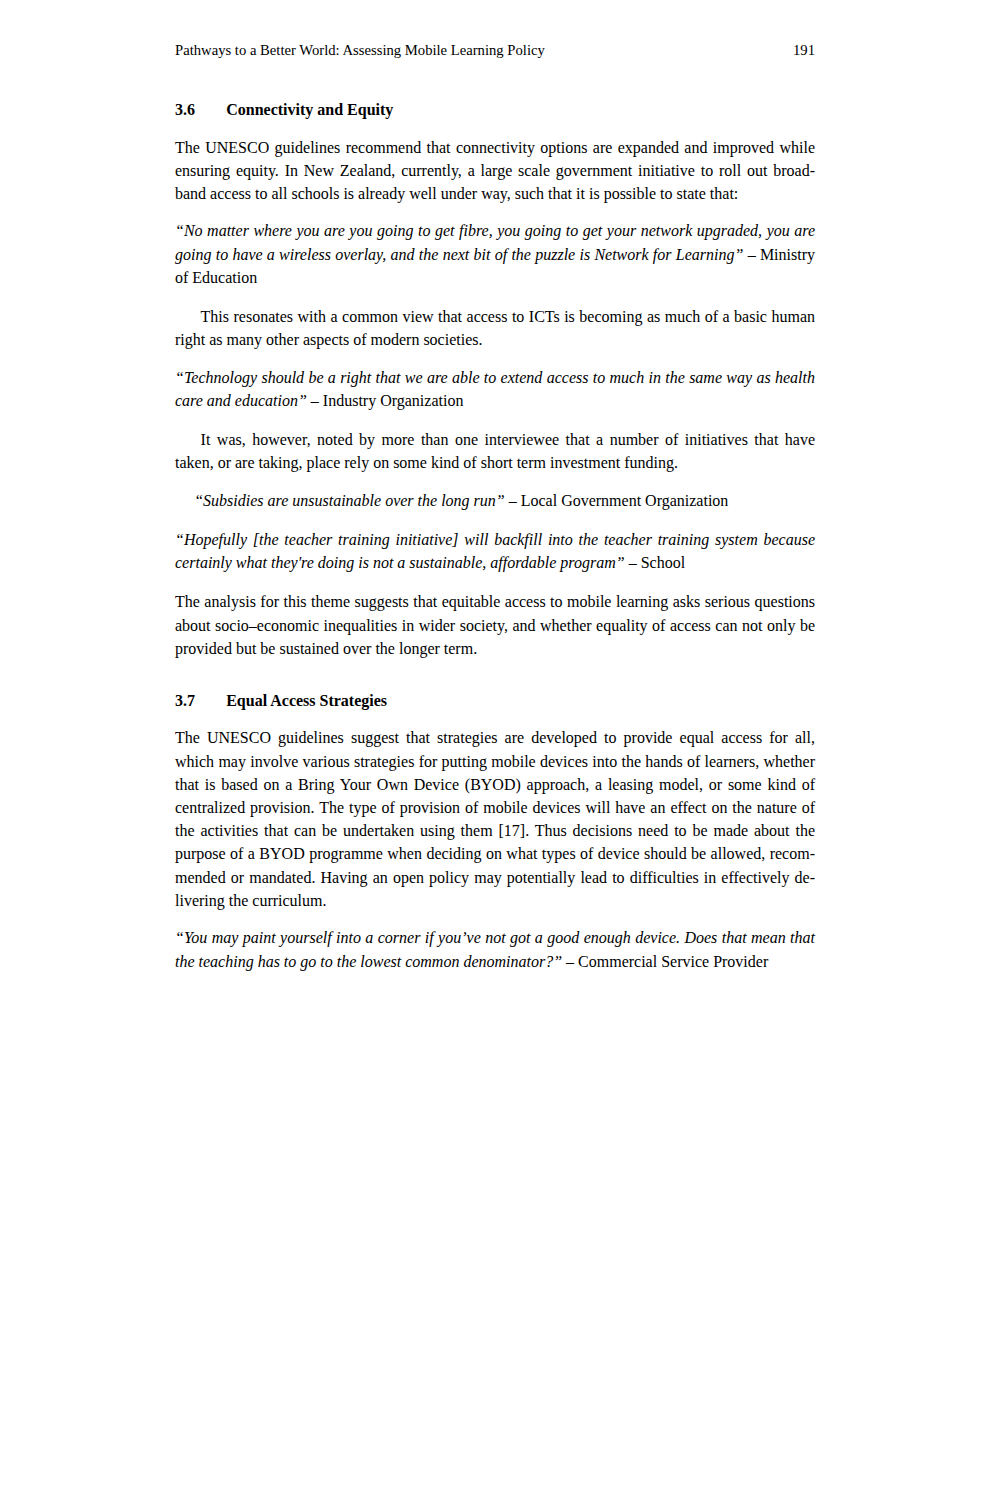Pathways to a Better World: Assessing Mobile Learning Policy 191
3.6 Connectivity and Equity
The UNESCO guidelines recommend that connectivity options are expanded and improved while ensuring equity. In New Zealand, currently, a large scale government initiative to roll out broadband access to all schools is already well under way, such that it is possible to state that:
“No matter where you are you going to get fibre, you going to get your network upgraded, you are going to have a wireless overlay, and the next bit of the puzzle is Network for Learning” – Ministry of Education
This resonates with a common view that access to ICTs is becoming as much of a basic human right as many other aspects of modern societies.
“Technology should be a right that we are able to extend access to much in the same way as health care and education” – Industry Organization
It was, however, noted by more than one interviewee that a number of initiatives that have taken, or are taking, place rely on some kind of short term investment funding.
“Subsidies are unsustainable over the long run” – Local Government Organization
“Hopefully [the teacher training initiative] will backfill into the teacher training system because certainly what they're doing is not a sustainable, affordable program” – School
The analysis for this theme suggests that equitable access to mobile learning asks serious questions about socio–economic inequalities in wider society, and whether equality of access can not only be provided but be sustained over the longer term.
3.7 Equal Access Strategies
The UNESCO guidelines suggest that strategies are developed to provide equal access for all, which may involve various strategies for putting mobile devices into the hands of learners, whether that is based on a Bring Your Own Device (BYOD) approach, a leasing model, or some kind of centralized provision. The type of provision of mobile devices will have an effect on the nature of the activities that can be undertaken using them [17]. Thus decisions need to be made about the purpose of a BYOD programme when deciding on what types of device should be allowed, recommended or mandated. Having an open policy may potentially lead to difficulties in effectively delivering the curriculum.
“You may paint yourself into a corner if you’ve not got a good enough device. Does that mean that the teaching has to go to the lowest common denominator?” – Commercial Service Provider